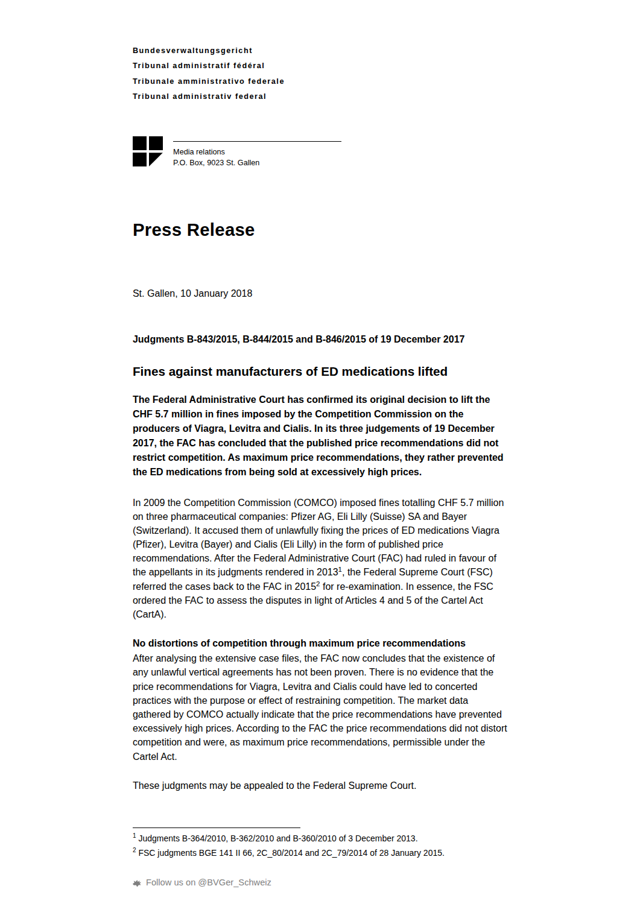Bundesverwaltungsgericht
Tribunal administratif fédéral
Tribunale amministrativo federale
Tribunal administrativ federal
Media relations
P.O. Box, 9023 St. Gallen
Press Release
St. Gallen, 10 January 2018
Judgments B-843/2015, B-844/2015 and B-846/2015 of 19 December 2017
Fines against manufacturers of ED medications lifted
The Federal Administrative Court has confirmed its original decision to lift the CHF 5.7 million in fines imposed by the Competition Commission on the producers of Viagra, Levitra and Cialis. In its three judgements of 19 December 2017, the FAC has concluded that the published price recommendations did not restrict competition. As maximum price recommendations, they rather prevented the ED medications from being sold at excessively high prices.
In 2009 the Competition Commission (COMCO) imposed fines totalling CHF 5.7 million on three pharmaceutical companies: Pfizer AG, Eli Lilly (Suisse) SA and Bayer (Switzerland). It accused them of unlawfully fixing the prices of ED medications Viagra (Pfizer), Levitra (Bayer) and Cialis (Eli Lilly) in the form of published price recommendations. After the Federal Administrative Court (FAC) had ruled in favour of the appellants in its judgments rendered in 20131, the Federal Supreme Court (FSC) referred the cases back to the FAC in 20152 for re-examination. In essence, the FSC ordered the FAC to assess the disputes in light of Articles 4 and 5 of the Cartel Act (CartA).
No distortions of competition through maximum price recommendations
After analysing the extensive case files, the FAC now concludes that the existence of any unlawful vertical agreements has not been proven. There is no evidence that the price recommendations for Viagra, Levitra and Cialis could have led to concerted practices with the purpose or effect of restraining competition. The market data gathered by COMCO actually indicate that the price recommendations have prevented excessively high prices. According to the FAC the price recommendations did not distort competition and were, as maximum price recommendations, permissible under the Cartel Act.
These judgments may be appealed to the Federal Supreme Court.
1 Judgments B-364/2010, B-362/2010 and B-360/2010 of 3 December 2013.
2 FSC judgments BGE 141 II 66, 2C_80/2014 and 2C_79/2014 of 28 January 2015.
Follow us on @BVGer_Schweiz